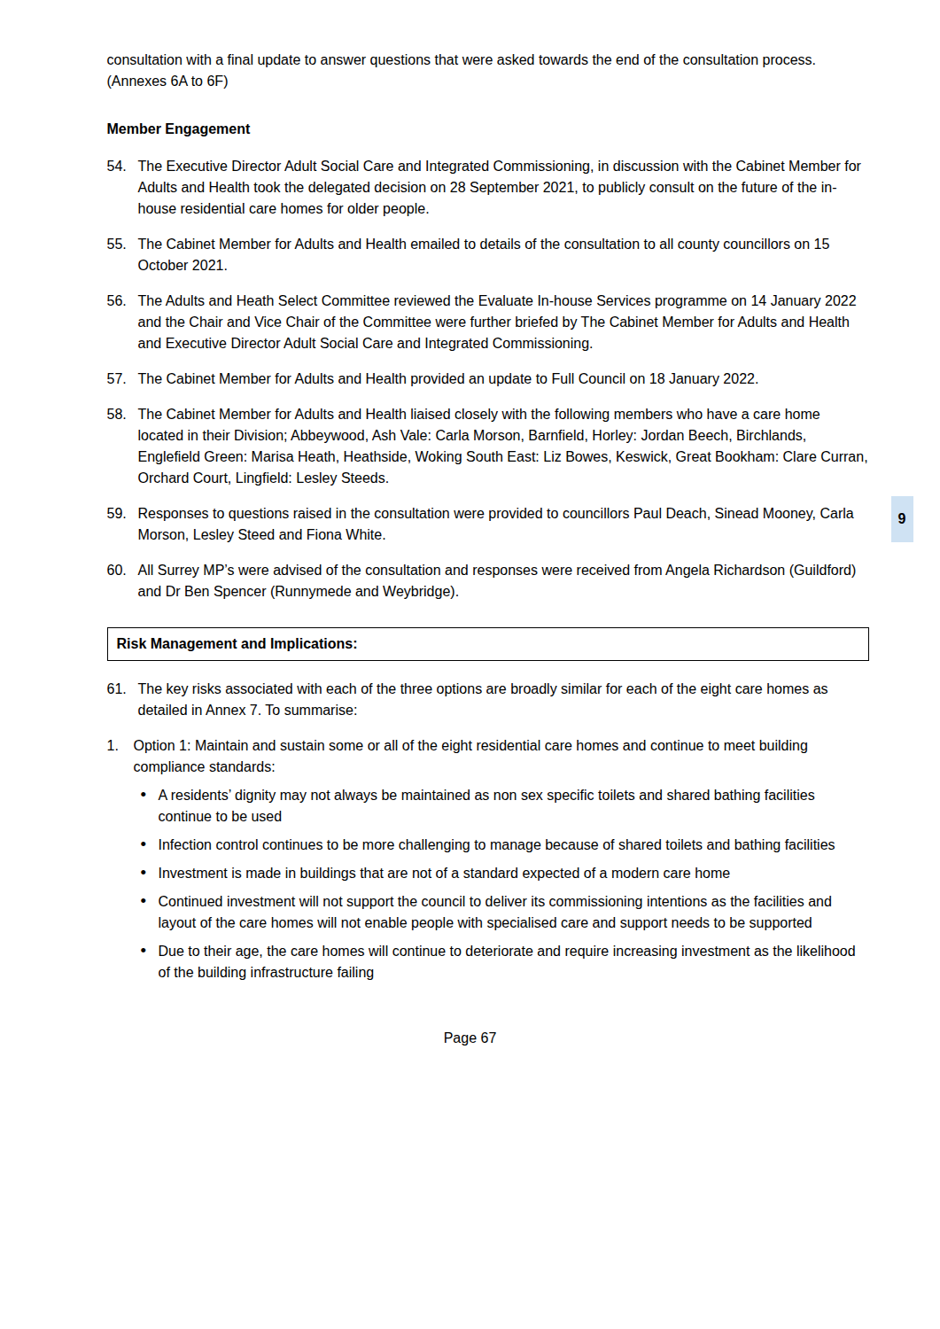9
consultation with a final update to answer questions that were asked towards the end of the consultation process. (Annexes 6A to 6F)
Member Engagement
54. The Executive Director Adult Social Care and Integrated Commissioning, in discussion with the Cabinet Member for Adults and Health took the delegated decision on 28 September 2021, to publicly consult on the future of the in-house residential care homes for older people.
55. The Cabinet Member for Adults and Health emailed to details of the consultation to all county councillors on 15 October 2021.
56. The Adults and Heath Select Committee reviewed the Evaluate In-house Services programme on 14 January 2022 and the Chair and Vice Chair of the Committee were further briefed by The Cabinet Member for Adults and Health and Executive Director Adult Social Care and Integrated Commissioning.
57. The Cabinet Member for Adults and Health provided an update to Full Council on 18 January 2022.
58. The Cabinet Member for Adults and Health liaised closely with the following members who have a care home located in their Division; Abbeywood, Ash Vale: Carla Morson, Barnfield, Horley: Jordan Beech, Birchlands, Englefield Green: Marisa Heath, Heathside, Woking South East: Liz Bowes, Keswick, Great Bookham: Clare Curran, Orchard Court, Lingfield: Lesley Steeds.
59. Responses to questions raised in the consultation were provided to councillors Paul Deach, Sinead Mooney, Carla Morson, Lesley Steed and Fiona White.
60. All Surrey MP’s were advised of the consultation and responses were received from Angela Richardson (Guildford) and Dr Ben Spencer (Runnymede and Weybridge).
Risk Management and Implications:
61. The key risks associated with each of the three options are broadly similar for each of the eight care homes as detailed in Annex 7. To summarise:
1. Option 1: Maintain and sustain some or all of the eight residential care homes and continue to meet building compliance standards:
A residents’ dignity may not always be maintained as non sex specific toilets and shared bathing facilities continue to be used
Infection control continues to be more challenging to manage because of shared toilets and bathing facilities
Investment is made in buildings that are not of a standard expected of a modern care home
Continued investment will not support the council to deliver its commissioning intentions as the facilities and layout of the care homes will not enable people with specialised care and support needs to be supported
Due to their age, the care homes will continue to deteriorate and require increasing investment as the likelihood of the building infrastructure failing
Page 67